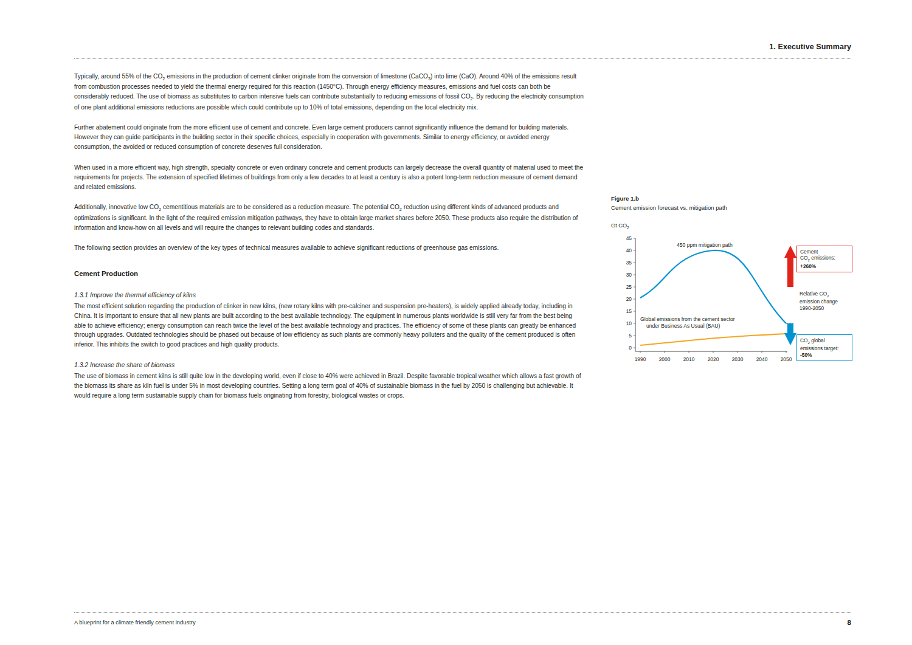1. Executive Summary
Typically, around 55% of the CO2 emissions in the production of cement clinker originate from the conversion of limestone (CaCO3) into lime (CaO). Around 40% of the emissions result from combustion processes needed to yield the thermal energy required for this reaction (1450°C). Through energy efficiency measures, emissions and fuel costs can both be considerably reduced. The use of biomass as substitutes to carbon intensive fuels can contribute substantially to reducing emissions of fossil CO2. By reducing the electricity consumption of one plant additional emissions reductions are possible which could contribute up to 10% of total emissions, depending on the local electricity mix.
Further abatement could originate from the more efficient use of cement and concrete. Even large cement producers cannot significantly influence the demand for building materials. However they can guide participants in the building sector in their specific choices, especially in cooperation with governments. Similar to energy efficiency, or avoided energy consumption, the avoided or reduced consumption of concrete deserves full consideration.
When used in a more efficient way, high strength, specialty concrete or even ordinary concrete and cement products can largely decrease the overall quantity of material used to meet the requirements for projects. The extension of specified lifetimes of buildings from only a few decades to at least a century is also a potent long-term reduction measure of cement demand and related emissions.
Additionally, innovative low CO2 cementitious materials are to be considered as a reduction measure. The potential CO2 reduction using different kinds of advanced products and optimizations is significant. In the light of the required emission mitigation pathways, they have to obtain large market shares before 2050. These products also require the distribution of information and know-how on all levels and will require the changes to relevant building codes and standards.
The following section provides an overview of the key types of technical measures available to achieve significant reductions of greenhouse gas emissions.
Cement Production
1.3.1 Improve the thermal efficiency of kilns
The most efficient solution regarding the production of clinker in new kilns, (new rotary kilns with pre-calciner and suspension pre-heaters), is widely applied already today, including in China. It is important to ensure that all new plants are built according to the best available technology. The equipment in numerous plants worldwide is still very far from the best being able to achieve efficiency; energy consumption can reach twice the level of the best available technology and practices. The efficiency of some of these plants can greatly be enhanced through upgrades. Outdated technologies should be phased out because of low efficiency as such plants are commonly heavy polluters and the quality of the cement produced is often inferior. This inhibits the switch to good practices and high quality products.
1.3.2 Increase the share of biomass
The use of biomass in cement kilns is still quite low in the developing world, even if close to 40% were achieved in Brazil. Despite favorable tropical weather which allows a fast growth of the biomass its share as kiln fuel is under 5% in most developing countries. Setting a long term goal of 40% of sustainable biomass in the fuel by 2050 is challenging but achievable. It would require a long term sustainable supply chain for biomass fuels originating from forestry, biological wastes or crops.
Figure 1.b
Cement emission forecast vs. mitigation path
Gt CO2
45 40 35 30 25 20 15 10 5 0 1990 2000 2010 2020 2030 2040 2050 450 ppm mitigation path Global emissions from the cement sector under Business As Usual (BAU)
Cement
CO2 emissions:
+260%
Relative CO2
emission change
1990-2050
CO2 global
emissions target:
-50%
A blueprint for a climate friendly cement industry
8